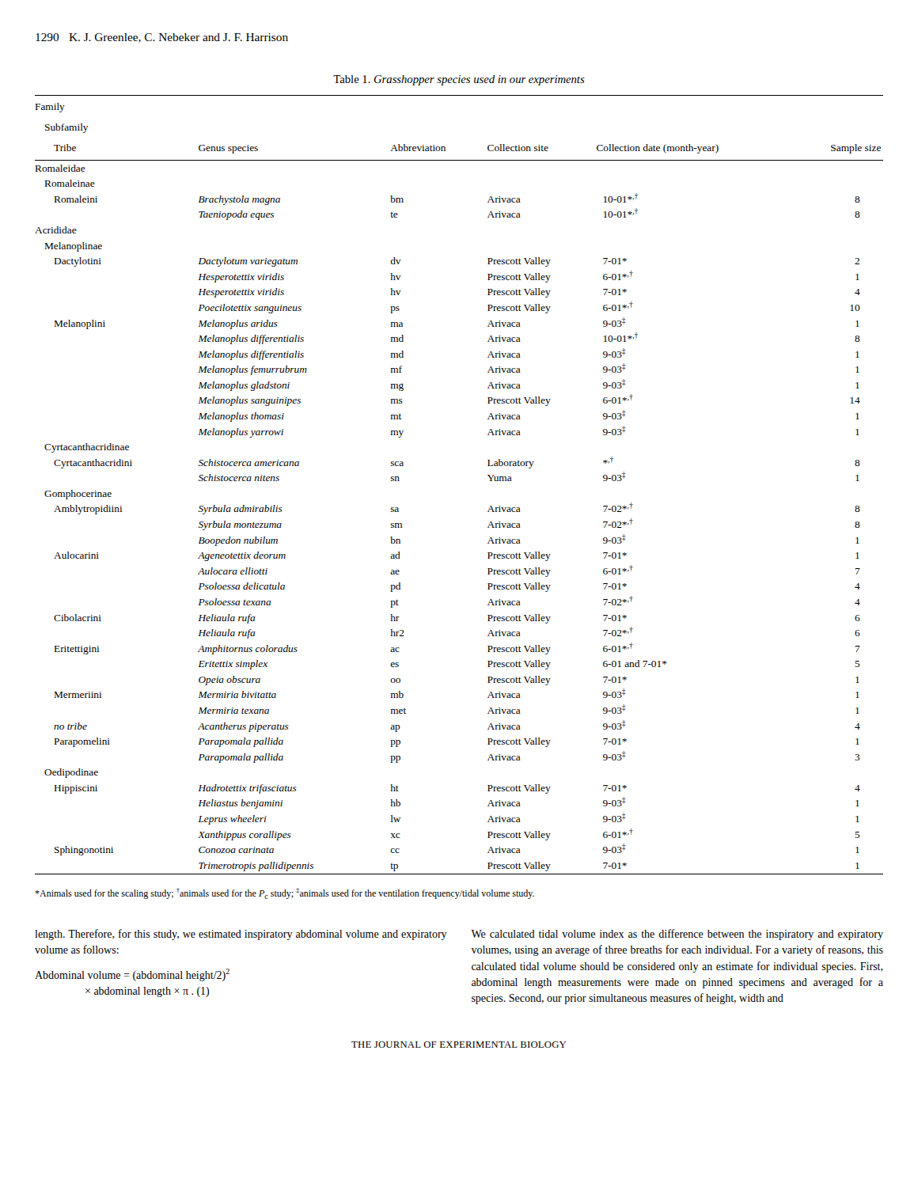1290 K. J. Greenlee, C. Nebeker and J. F. Harrison
Table 1. Grasshopper species used in our experiments
| Family | | | | |
| --- | --- | --- | --- | --- |
| Subfamily | | | | |
| Tribe | Genus species | Abbreviation | Collection site | Collection date (month-year) | Sample size |
| Romaleidae |
| Romaleinae |
| Romaleini | Brachystola magna | bm | Arivaca | 10-01* ,† | 8 |
| | Taeniopoda eques | te | Arivaca | 10-01* ,† | 8 |
| Acrididae |
| Melanoplinae |
| Dactylotini | Dactylotum variegatum | dv | Prescott Valley | 7-01* | 2 |
| | Hesperotettix viridis | hv | Prescott Valley | 6-01* ,† | 1 |
| | Hesperotettix viridis | hv | Prescott Valley | 7-01* | 4 |
| | Poecilotettix sanguineus | ps | Prescott Valley | 6-01* ,† | 10 |
| Melanoplini | Melanoplus aridus | ma | Arivaca | 9-03 ‡ | 1 |
| | Melanoplus differentialis | md | Arivaca | 10-01* ,† | 8 |
| | Melanoplus differentialis | md | Arivaca | 9-03 ‡ | 1 |
| | Melanoplus femurrubrum | mf | Arivaca | 9-03 ‡ | 1 |
| | Melanoplus gladstoni | mg | Arivaca | 9-03 ‡ | 1 |
| | Melanoplus sanguinipes | ms | Prescott Valley | 6-01* ,† | 14 |
| | Melanoplus thomasi | mt | Arivaca | 9-03 ‡ | 1 |
| | Melanoplus yarrowi | my | Arivaca | 9-03 ‡ | 1 |
| Cyrtacanthacridinae |
| Cyrtacanthacridini | Schistocerca americana | sca | Laboratory | * ,† | 8 |
| | Schistocerca nitens | sn | Yuma | 9-03 ‡ | 1 |
| Gomphocerinae |
| Amblytropidiini | Syrbula admirabilis | sa | Arivaca | 7-02* ,† | 8 |
| | Syrbula montezuma | sm | Arivaca | 7-02* ,† | 8 |
| | Boopedon nubilum | bn | Arivaca | 9-03 ‡ | 1 |
| Aulocarini | Ageneotettix deorum | ad | Prescott Valley | 7-01* | 1 |
| | Aulocara elliotti | ae | Prescott Valley | 6-01* ,† | 7 |
| | Psoloessa delicatula | pd | Prescott Valley | 7-01* | 4 |
| | Psoloessa texana | pt | Arivaca | 7-02* ,† | 4 |
| Cibolacrini | Heliaula rufa | hr | Prescott Valley | 7-01* | 6 |
| | Heliaula rufa | hr2 | Arivaca | 7-02* ,† | 6 |
| Eritettigini | Amphitornus coloradus | ac | Prescott Valley | 6-01* ,† | 7 |
| | Eritettix simplex | es | Prescott Valley | 6-01 and 7-01* | 5 |
| | Opeia obscura | oo | Prescott Valley | 7-01* | 1 |
| Mermeriini | Mermiria bivitatta | mb | Arivaca | 9-03 ‡ | 1 |
| | Mermiria texana | met | Arivaca | 9-03 ‡ | 1 |
| no tribe | Acantherus piperatus | ap | Arivaca | 9-03 ‡ | 4 |
| Parapomelini | Parapomala pallida | pp | Prescott Valley | 7-01* | 1 |
| | Parapomala pallida | pp | Arivaca | 9-03 ‡ | 3 |
| Oedipodinae |
| Hippiscini | Hadrotettix trifasciatus | ht | Prescott Valley | 7-01* | 4 |
| | Heliastus benjamini | hb | Arivaca | 9-03 ‡ | 1 |
| | Leprus wheeleri | lw | Arivaca | 9-03 ‡ | 1 |
| | Xanthippus corallipes | xc | Prescott Valley | 6-01* ,† | 5 |
| Sphingonotini | Conozoa carinata | cc | Arivaca | 9-03 ‡ | 1 |
| | Trimerotropis pallidipennis | tp | Prescott Valley | 7-01* | 1 |
*Animals used for the scaling study; †animals used for the Pc study; ‡animals used for the ventilation frequency/tidal volume study.
length. Therefore, for this study, we estimated inspiratory abdominal volume and expiratory volume as follows:
Abdominal volume = (abdominal height/2)2 × abdominal length × π . (1)
We calculated tidal volume index as the difference between the inspiratory and expiratory volumes, using an average of three breaths for each individual. For a variety of reasons, this calculated tidal volume should be considered only an estimate for individual species. First, abdominal length measurements were made on pinned specimens and averaged for a species. Second, our prior simultaneous measures of height, width and
THE JOURNAL OF EXPERIMENTAL BIOLOGY